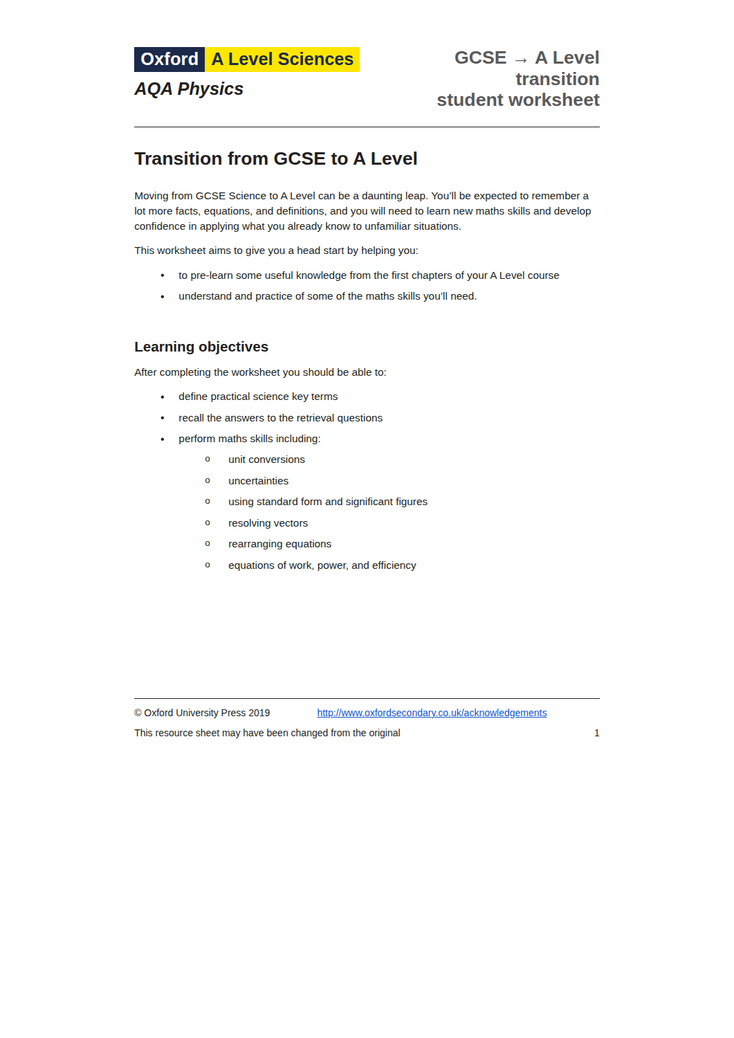Oxford A Level Sciences
AQA Physics
GCSE → A Level transition
student worksheet
Transition from GCSE to A Level
Moving from GCSE Science to A Level can be a daunting leap. You’ll be expected to remember a lot more facts, equations, and definitions, and you will need to learn new maths skills and develop confidence in applying what you already know to unfamiliar situations.
This worksheet aims to give you a head start by helping you:
to pre-learn some useful knowledge from the first chapters of your A Level course
understand and practice of some of the maths skills you’ll need.
Learning objectives
After completing the worksheet you should be able to:
define practical science key terms
recall the answers to the retrieval questions
perform maths skills including:
unit conversions
uncertainties
using standard form and significant figures
resolving vectors
rearranging equations
equations of work, power, and efficiency
© Oxford University Press 2019 http://www.oxfordsecondary.co.uk/acknowledgements
This resource sheet may have been changed from the original 1